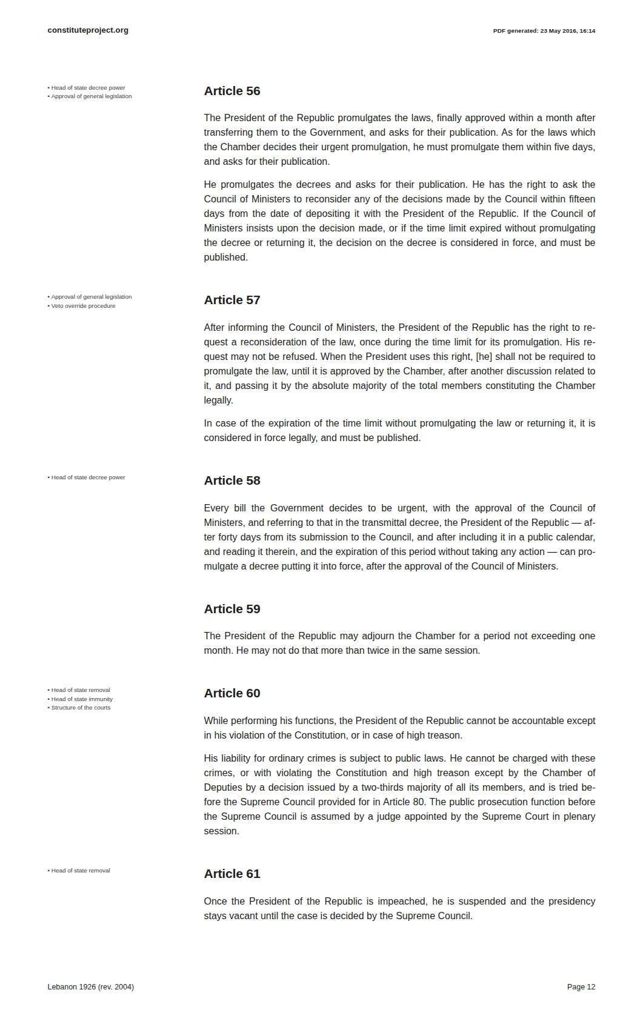constituteproject.org
PDF generated: 23 May 2016, 16:14
Head of state decree power Approval of general legislation
Article 56
The President of the Republic promulgates the laws, finally approved within a month after transferring them to the Government, and asks for their publication. As for the laws which the Chamber decides their urgent promulgation, he must promulgate them within five days, and asks for their publication.
He promulgates the decrees and asks for their publication. He has the right to ask the Council of Ministers to reconsider any of the decisions made by the Council within fifteen days from the date of depositing it with the President of the Republic. If the Council of Ministers insists upon the decision made, or if the time limit expired without promulgating the decree or returning it, the decision on the decree is considered in force, and must be published.
Approval of general legislation Veto override procedure
Article 57
After informing the Council of Ministers, the President of the Republic has the right to request a reconsideration of the law, once during the time limit for its promulgation. His request may not be refused. When the President uses this right, [he] shall not be required to promulgate the law, until it is approved by the Chamber, after another discussion related to it, and passing it by the absolute majority of the total members constituting the Chamber legally.
In case of the expiration of the time limit without promulgating the law or returning it, it is considered in force legally, and must be published.
Head of state decree power
Article 58
Every bill the Government decides to be urgent, with the approval of the Council of Ministers, and referring to that in the transmittal decree, the President of the Republic — after forty days from its submission to the Council, and after including it in a public calendar, and reading it therein, and the expiration of this period without taking any action — can promulgate a decree putting it into force, after the approval of the Council of Ministers.
Article 59
The President of the Republic may adjourn the Chamber for a period not exceeding one month. He may not do that more than twice in the same session.
Head of state removal Head of state immunity Structure of the courts
Article 60
While performing his functions, the President of the Republic cannot be accountable except in his violation of the Constitution, or in case of high treason.
His liability for ordinary crimes is subject to public laws. He cannot be charged with these crimes, or with violating the Constitution and high treason except by the Chamber of Deputies by a decision issued by a two-thirds majority of all its members, and is tried before the Supreme Council provided for in Article 80. The public prosecution function before the Supreme Council is assumed by a judge appointed by the Supreme Court in plenary session.
Head of state removal
Article 61
Once the President of the Republic is impeached, he is suspended and the presidency stays vacant until the case is decided by the Supreme Council.
Lebanon 1926 (rev. 2004)
Page 12